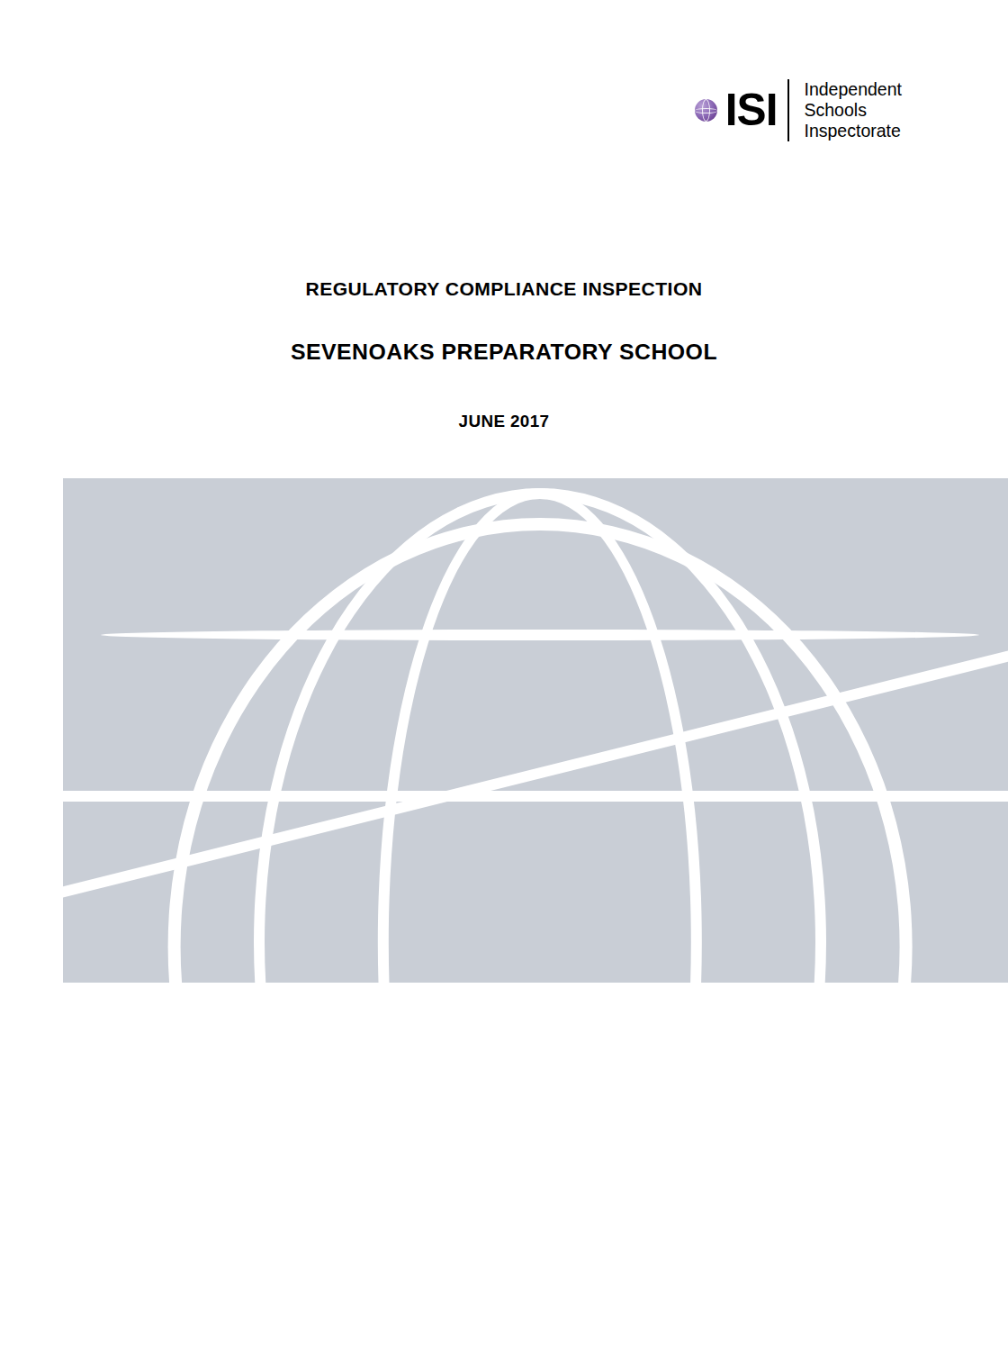ISI Independent
Schools
Inspectorate
REGULATORY COMPLIANCE INSPECTION
SEVENOAKS PREPARATORY SCHOOL
JUNE 2017